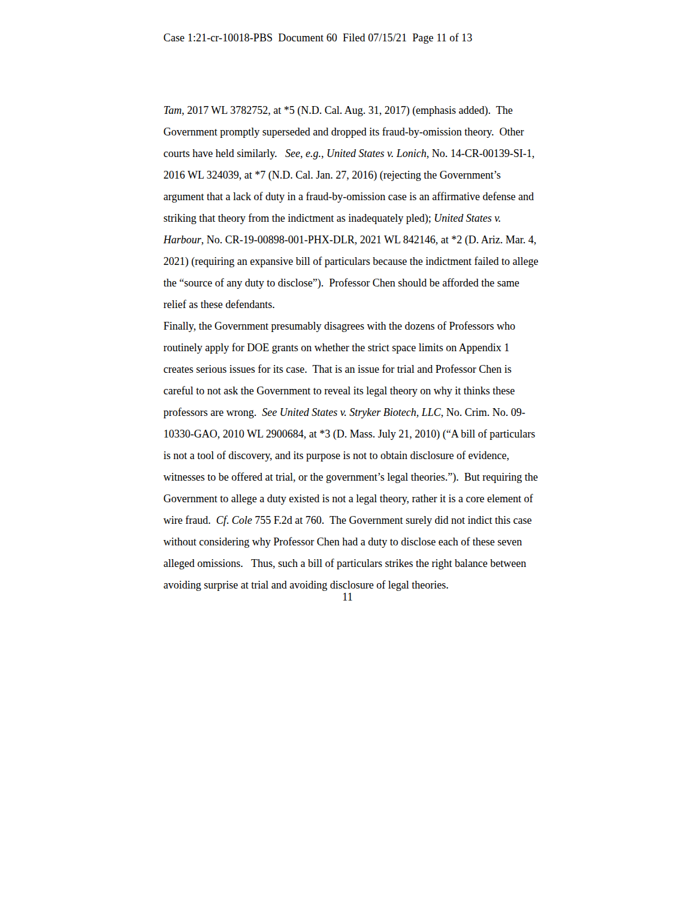Case 1:21-cr-10018-PBS Document 60 Filed 07/15/21 Page 11 of 13
Tam, 2017 WL 3782752, at *5 (N.D. Cal. Aug. 31, 2017) (emphasis added). The Government promptly superseded and dropped its fraud-by-omission theory. Other courts have held similarly. See, e.g., United States v. Lonich, No. 14-CR-00139-SI-1, 2016 WL 324039, at *7 (N.D. Cal. Jan. 27, 2016) (rejecting the Government’s argument that a lack of duty in a fraud-by-omission case is an affirmative defense and striking that theory from the indictment as inadequately pled); United States v. Harbour, No. CR-19-00898-001-PHX-DLR, 2021 WL 842146, at *2 (D. Ariz. Mar. 4, 2021) (requiring an expansive bill of particulars because the indictment failed to allege the “source of any duty to disclose”). Professor Chen should be afforded the same relief as these defendants.
Finally, the Government presumably disagrees with the dozens of Professors who routinely apply for DOE grants on whether the strict space limits on Appendix 1 creates serious issues for its case. That is an issue for trial and Professor Chen is careful to not ask the Government to reveal its legal theory on why it thinks these professors are wrong. See United States v. Stryker Biotech, LLC, No. Crim. No. 09-10330-GAO, 2010 WL 2900684, at *3 (D. Mass. July 21, 2010) (“A bill of particulars is not a tool of discovery, and its purpose is not to obtain disclosure of evidence, witnesses to be offered at trial, or the government’s legal theories.”). But requiring the Government to allege a duty existed is not a legal theory, rather it is a core element of wire fraud. Cf. Cole 755 F.2d at 760. The Government surely did not indict this case without considering why Professor Chen had a duty to disclose each of these seven alleged omissions. Thus, such a bill of particulars strikes the right balance between avoiding surprise at trial and avoiding disclosure of legal theories.
11